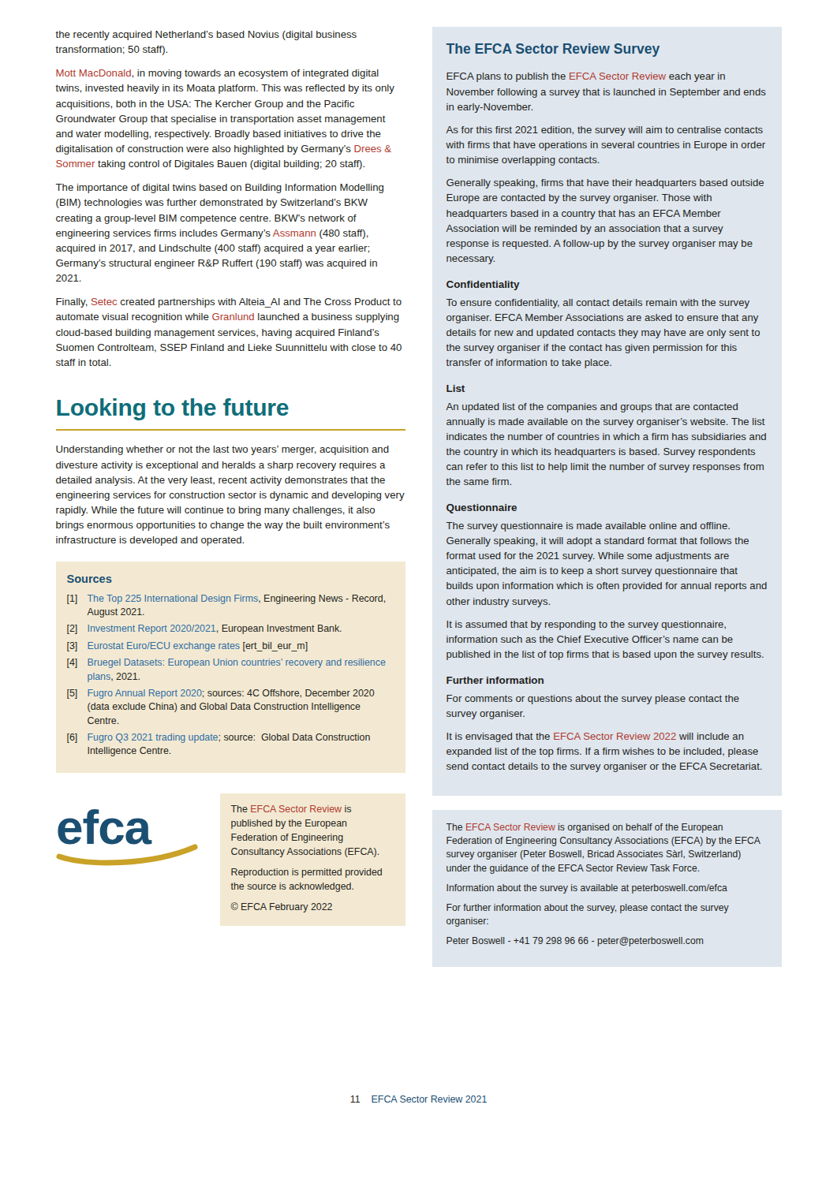the recently acquired Netherland’s based Novius (digital business transformation; 50 staff).
Mott MacDonald, in moving towards an ecosystem of integrated digital twins, invested heavily in its Moata platform. This was reflected by its only acquisitions, both in the USA: The Kercher Group and the Pacific Groundwater Group that specialise in transportation asset management and water modelling, respectively. Broadly based initiatives to drive the digitalisation of construction were also highlighted by Germany’s Drees & Sommer taking control of Digitales Bauen (digital building; 20 staff).
The importance of digital twins based on Building Information Modelling (BIM) technologies was further demonstrated by Switzerland’s BKW creating a group-level BIM competence centre. BKW’s network of engineering services firms includes Germany’s Assmann (480 staff), acquired in 2017, and Lindschulte (400 staff) acquired a year earlier; Germany’s structural engineer R&P Ruffert (190 staff) was acquired in 2021.
Finally, Setec created partnerships with Alteia_AI and The Cross Product to automate visual recognition while Granlund launched a business supplying cloud-based building management services, having acquired Finland’s Suomen Controlteam, SSEP Finland and Lieke Suunnittelu with close to 40 staff in total.
Looking to the future
Understanding whether or not the last two years’ merger, acquisition and divesture activity is exceptional and heralds a sharp recovery requires a detailed analysis. At the very least, recent activity demonstrates that the engineering services for construction sector is dynamic and developing very rapidly. While the future will continue to bring many challenges, it also brings enormous opportunities to change the way the built environment’s infrastructure is developed and operated.
Sources
[1] The Top 225 International Design Firms, Engineering News - Record, August 2021.
[2] Investment Report 2020/2021, European Investment Bank.
[3] Eurostat Euro/ECU exchange rates [ert_bil_eur_m]
[4] Bruegel Datasets: European Union countries’ recovery and resilience plans, 2021.
[5] Fugro Annual Report 2020; sources: 4C Offshore, December 2020 (data exclude China) and Global Data Construction Intelligence Centre.
[6] Fugro Q3 2021 trading update; source: Global Data Construction Intelligence Centre.
efca
The EFCA Sector Review is published by the European Federation of Engineering Consultancy Associations (EFCA).
Reproduction is permitted provided the source is acknowledged.
© EFCA February 2022
The EFCA Sector Review Survey
EFCA plans to publish the EFCA Sector Review each year in November following a survey that is launched in September and ends in early-November.
As for this first 2021 edition, the survey will aim to centralise contacts with firms that have operations in several countries in Europe in order to minimise overlapping contacts.
Generally speaking, firms that have their headquarters based outside Europe are contacted by the survey organiser. Those with headquarters based in a country that has an EFCA Member Association will be reminded by an association that a survey response is requested. A follow-up by the survey organiser may be necessary.
Confidentiality
To ensure confidentiality, all contact details remain with the survey organiser. EFCA Member Associations are asked to ensure that any details for new and updated contacts they may have are only sent to the survey organiser if the contact has given permission for this transfer of information to take place.
List
An updated list of the companies and groups that are contacted annually is made available on the survey organiser’s website. The list indicates the number of countries in which a firm has subsidiaries and the country in which its headquarters is based. Survey respondents can refer to this list to help limit the number of survey responses from the same firm.
Questionnaire
The survey questionnaire is made available online and offline. Generally speaking, it will adopt a standard format that follows the format used for the 2021 survey. While some adjustments are anticipated, the aim is to keep a short survey questionnaire that builds upon information which is often provided for annual reports and other industry surveys.
It is assumed that by responding to the survey questionnaire, information such as the Chief Executive Officer’s name can be published in the list of top firms that is based upon the survey results.
Further information
For comments or questions about the survey please contact the survey organiser.
It is envisaged that the EFCA Sector Review 2022 will include an expanded list of the top firms. If a firm wishes to be included, please send contact details to the survey organiser or the EFCA Secretariat.
The EFCA Sector Review is organised on behalf of the European Federation of Engineering Consultancy Associations (EFCA) by the EFCA survey organiser (Peter Boswell, Bricad Associates Sàrl, Switzerland) under the guidance of the EFCA Sector Review Task Force.
Information about the survey is available at peterboswell.com/efca
For further information about the survey, please contact the survey organiser:
Peter Boswell - +41 79 298 96 66 - peter@peterboswell.com
11 EFCA Sector Review 2021